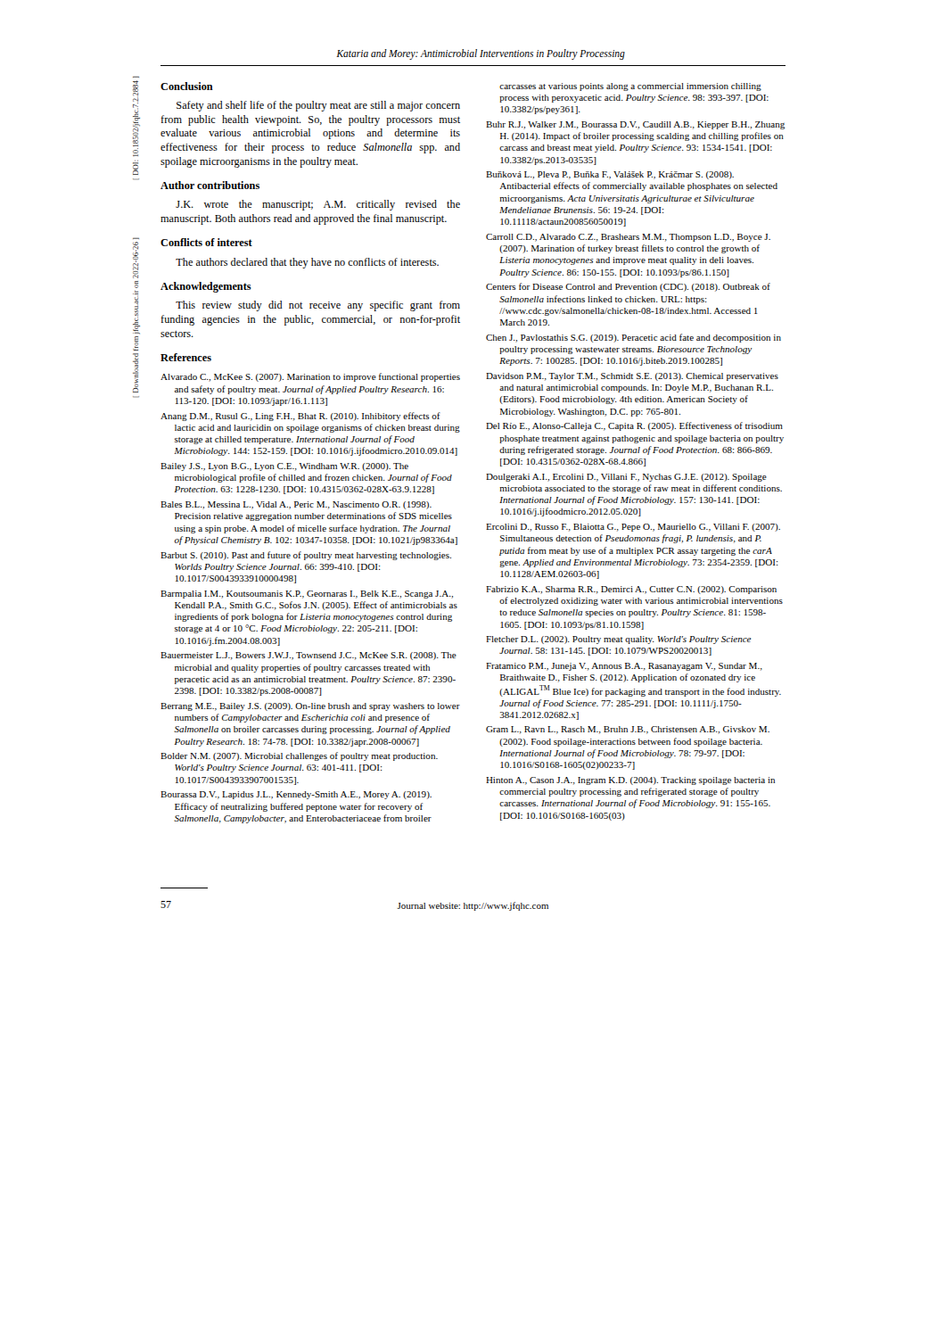[ DOI: 10.18502/jfqhc.7.2.2884 ]
[ Downloaded from jfqhc.ssu.ac.ir on 2022-06-26 ]
Kataria and Morey: Antimicrobial Interventions in Poultry Processing
Conclusion
Safety and shelf life of the poultry meat are still a major concern from public health viewpoint. So, the poultry processors must evaluate various antimicrobial options and determine its effectiveness for their process to reduce Salmonella spp. and spoilage microorganisms in the poultry meat.
Author contributions
J.K. wrote the manuscript; A.M. critically revised the manuscript. Both authors read and approved the final manuscript.
Conflicts of interest
The authors declared that they have no conflicts of interests.
Acknowledgements
This review study did not receive any specific grant from funding agencies in the public, commercial, or non-for-profit sectors.
References
Alvarado C., McKee S. (2007). Marination to improve functional properties and safety of poultry meat. Journal of Applied Poultry Research. 16: 113-120. [DOI: 10.1093/japr/16.1.113]
Anang D.M., Rusul G., Ling F.H., Bhat R. (2010). Inhibitory effects of lactic acid and lauricidin on spoilage organisms of chicken breast during storage at chilled temperature. International Journal of Food Microbiology. 144: 152-159. [DOI: 10.1016/j.ijfoodmicro.2010.09.014]
Bailey J.S., Lyon B.G., Lyon C.E., Windham W.R. (2000). The microbiological profile of chilled and frozen chicken. Journal of Food Protection. 63: 1228-1230. [DOI: 10.4315/0362-028X-63.9.1228]
Bales B.L., Messina L., Vidal A., Peric M., Nascimento O.R. (1998). Precision relative aggregation number determinations of SDS micelles using a spin probe. A model of micelle surface hydration. The Journal of Physical Chemistry B. 102: 10347-10358. [DOI: 10.1021/jp983364a]
Barbut S. (2010). Past and future of poultry meat harvesting technologies. Worlds Poultry Science Journal. 66: 399-410. [DOI: 10.1017/S0043933910000498]
Barmpalia I.M., Koutsoumanis K.P., Geornaras I., Belk K.E., Scanga J.A., Kendall P.A., Smith G.C., Sofos J.N. (2005). Effect of antimicrobials as ingredients of pork bologna for Listeria monocytogenes control during storage at 4 or 10 °C. Food Microbiology. 22: 205-211. [DOI: 10.1016/j.fm.2004.08.003]
Bauermeister L.J., Bowers J.W.J., Townsend J.C., McKee S.R. (2008). The microbial and quality properties of poultry carcasses treated with peracetic acid as an antimicrobial treatment. Poultry Science. 87: 2390-2398. [DOI: 10.3382/ps.2008-00087]
Berrang M.E., Bailey J.S. (2009). On-line brush and spray washers to lower numbers of Campylobacter and Escherichia coli and presence of Salmonella on broiler carcasses during processing. Journal of Applied Poultry Research. 18: 74-78. [DOI: 10.3382/japr.2008-00067]
Bolder N.M. (2007). Microbial challenges of poultry meat production. World's Poultry Science Journal. 63: 401-411. [DOI: 10.1017/S0043933907001535].
Bourassa D.V., Lapidus J.L., Kennedy-Smith A.E., Morey A. (2019). Efficacy of neutralizing buffered peptone water for recovery of Salmonella, Campylobacter, and Enterobacteriaceae from broiler carcasses at various points along a commercial immersion chilling process with peroxyacetic acid. Poultry Science. 98: 393-397. [DOI: 10.3382/ps/pey361].
Buhr R.J., Walker J.M., Bourassa D.V., Caudill A.B., Kiepper B.H., Zhuang H. (2014). Impact of broiler processing scalding and chilling profiles on carcass and breast meat yield. Poultry Science. 93: 1534-1541. [DOI: 10.3382/ps.2013-03535]
Buňková L., Pleva P., Buňka F., Valášek P., Kráčmar S. (2008). Antibacterial effects of commercially available phosphates on selected microorganisms. Acta Universitatis Agriculturae et Silviculturae Mendelianae Brunensis. 56: 19-24. [DOI: 10.11118/actaun200856050019]
Carroll C.D., Alvarado C.Z., Brashears M.M., Thompson L.D., Boyce J. (2007). Marination of turkey breast fillets to control the growth of Listeria monocytogenes and improve meat quality in deli loaves. Poultry Science. 86: 150-155. [DOI: 10.1093/ps/86.1.150]
Centers for Disease Control and Prevention (CDC). (2018). Outbreak of Salmonella infections linked to chicken. URL: https: //www.cdc.gov/salmonella/chicken-08-18/index.html. Accessed 1 March 2019.
Chen J., Pavlostathis S.G. (2019). Peracetic acid fate and decomposition in poultry processing wastewater streams. Bioresource Technology Reports. 7: 100285. [DOI: 10.1016/j.biteb.2019.100285]
Davidson P.M., Taylor T.M., Schmidt S.E. (2013). Chemical preservatives and natural antimicrobial compounds. In: Doyle M.P., Buchanan R.L. (Editors). Food microbiology. 4th edition. American Society of Microbiology. Washington, D.C. pp: 765-801.
Del Río E., Alonso-Calleja C., Capita R. (2005). Effectiveness of trisodium phosphate treatment against pathogenic and spoilage bacteria on poultry during refrigerated storage. Journal of Food Protection. 68: 866-869. [DOI: 10.4315/0362-028X-68.4.866]
Doulgeraki A.I., Ercolini D., Villani F., Nychas G.J.E. (2012). Spoilage microbiota associated to the storage of raw meat in different conditions. International Journal of Food Microbiology. 157: 130-141. [DOI: 10.1016/j.ijfoodmicro.2012.05.020]
Ercolini D., Russo F., Blaiotta G., Pepe O., Mauriello G., Villani F. (2007). Simultaneous detection of Pseudomonas fragi, P. lundensis, and P. putida from meat by use of a multiplex PCR assay targeting the carA gene. Applied and Environmental Microbiology. 73: 2354-2359. [DOI: 10.1128/AEM.02603-06]
Fabrizio K.A., Sharma R.R., Demirci A., Cutter C.N. (2002). Comparison of electrolyzed oxidizing water with various antimicrobial interventions to reduce Salmonella species on poultry. Poultry Science. 81: 1598-1605. [DOI: 10.1093/ps/81.10.1598]
Fletcher D.L. (2002). Poultry meat quality. World's Poultry Science Journal. 58: 131-145. [DOI: 10.1079/WPS20020013]
Fratamico P.M., Juneja V., Annous B.A., Rasanayagam V., Sundar M., Braithwaite D., Fisher S. (2012). Application of ozonated dry ice (ALIGALTM Blue Ice) for packaging and transport in the food industry. Journal of Food Science. 77: 285-291. [DOI: 10.1111/j.1750-3841.2012.02682.x]
Gram L., Ravn L., Rasch M., Bruhn J.B., Christensen A.B., Givskov M. (2002). Food spoilage-interactions between food spoilage bacteria. International Journal of Food Microbiology. 78: 79-97. [DOI: 10.1016/S0168-1605(02)00233-7]
Hinton A., Cason J.A., Ingram K.D. (2004). Tracking spoilage bacteria in commercial poultry processing and refrigerated storage of poultry carcasses. International Journal of Food Microbiology. 91: 155-165. [DOI: 10.1016/S0168-1605(03)
57
Journal website: http://www.jfqhc.com